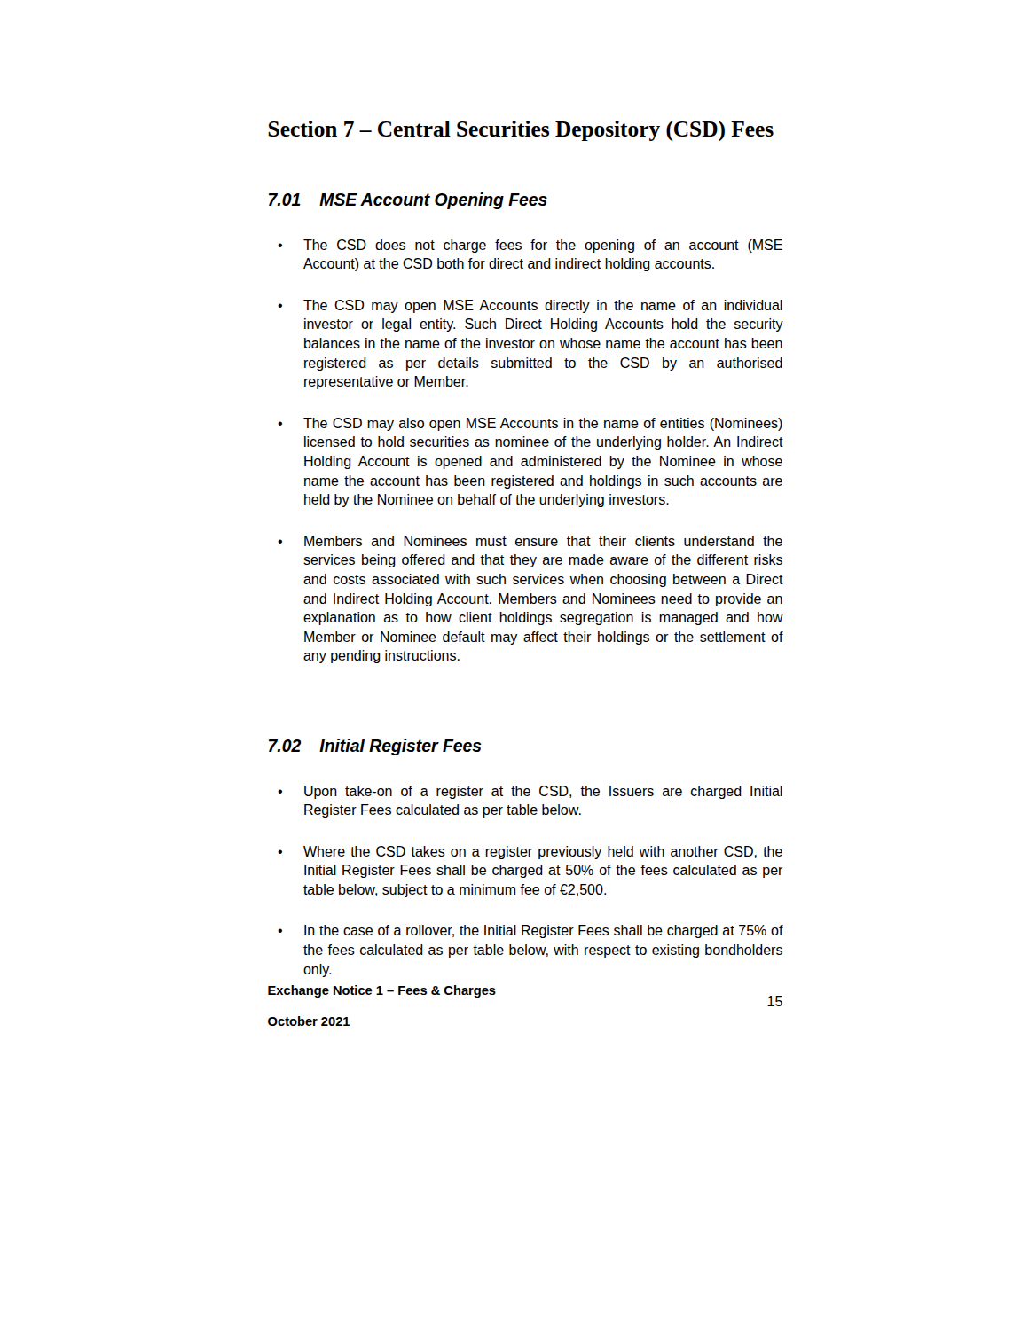Section 7 – Central Securities Depository (CSD) Fees
7.01 MSE Account Opening Fees
The CSD does not charge fees for the opening of an account (MSE Account) at the CSD both for direct and indirect holding accounts.
The CSD may open MSE Accounts directly in the name of an individual investor or legal entity. Such Direct Holding Accounts hold the security balances in the name of the investor on whose name the account has been registered as per details submitted to the CSD by an authorised representative or Member.
The CSD may also open MSE Accounts in the name of entities (Nominees) licensed to hold securities as nominee of the underlying holder. An Indirect Holding Account is opened and administered by the Nominee in whose name the account has been registered and holdings in such accounts are held by the Nominee on behalf of the underlying investors.
Members and Nominees must ensure that their clients understand the services being offered and that they are made aware of the different risks and costs associated with such services when choosing between a Direct and Indirect Holding Account. Members and Nominees need to provide an explanation as to how client holdings segregation is managed and how Member or Nominee default may affect their holdings or the settlement of any pending instructions.
7.02 Initial Register Fees
Upon take-on of a register at the CSD, the Issuers are charged Initial Register Fees calculated as per table below.
Where the CSD takes on a register previously held with another CSD, the Initial Register Fees shall be charged at 50% of the fees calculated as per table below, subject to a minimum fee of €2,500.
In the case of a rollover, the Initial Register Fees shall be charged at 75% of the fees calculated as per table below, with respect to existing bondholders only.
Exchange Notice 1 – Fees & Charges
October 2021
15